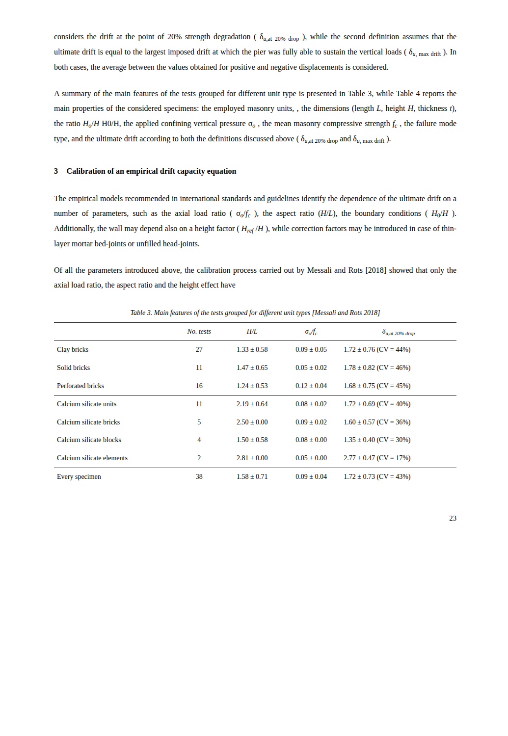considers the drift at the point of 20% strength degradation ( δu,at 20% drop ), while the second definition assumes that the ultimate drift is equal to the largest imposed drift at which the pier was fully able to sustain the vertical loads ( δu, max drift ). In both cases, the average between the values obtained for positive and negative displacements is considered.
A summary of the main features of the tests grouped for different unit type is presented in Table 3, while Table 4 reports the main properties of the considered specimens: the employed masonry units, , the dimensions (length L, height H, thickness t), the ratio Ho/H H0/H, the applied confining vertical pressure σo , the mean masonry compressive strength fc , the failure mode type, and the ultimate drift according to both the definitions discussed above ( δu,at 20% drop and δu, max drift ).
3 Calibration of an empirical drift capacity equation
The empirical models recommended in international standards and guidelines identify the dependence of the ultimate drift on a number of parameters, such as the axial load ratio ( σo/fc ), the aspect ratio (H/L), the boundary conditions ( H0/H ). Additionally, the wall may depend also on a height factor ( Href /H ), while correction factors may be introduced in case of thin-layer mortar bed-joints or unfilled head-joints.
Of all the parameters introduced above, the calibration process carried out by Messali and Rots [2018] showed that only the axial load ratio, the aspect ratio and the height effect have
Table 3. Main features of the tests grouped for different unit types [Messali and Rots 2018]
| | No. tests | H/L | σ o / f c | δ u ,at 20% drop |
| --- | --- | --- | --- | --- |
| Clay bricks | 27 | 1.33 ± 0.58 | 0.09 ± 0.05 | 1.72 ± 0.76 (CV = 44%) |
| Solid bricks | 11 | 1.47 ± 0.65 | 0.05 ± 0.02 | 1.78 ± 0.82 (CV = 46%) |
| Perforated bricks | 16 | 1.24 ± 0.53 | 0.12 ± 0.04 | 1.68 ± 0.75 (CV = 45%) |
| Calcium silicate units | 11 | 2.19 ± 0.64 | 0.08 ± 0.02 | 1.72 ± 0.69 (CV = 40%) |
| Calcium silicate bricks | 5 | 2.50 ± 0.00 | 0.09 ± 0.02 | 1.60 ± 0.57 (CV = 36%) |
| Calcium silicate blocks | 4 | 1.50 ± 0.58 | 0.08 ± 0.00 | 1.35 ± 0.40 (CV = 30%) |
| Calcium silicate elements | 2 | 2.81 ± 0.00 | 0.05 ± 0.00 | 2.77 ± 0.47 (CV = 17%) |
| Every specimen | 38 | 1.58 ± 0.71 | 0.09 ± 0.04 | 1.72 ± 0.73 (CV = 43%) |
23